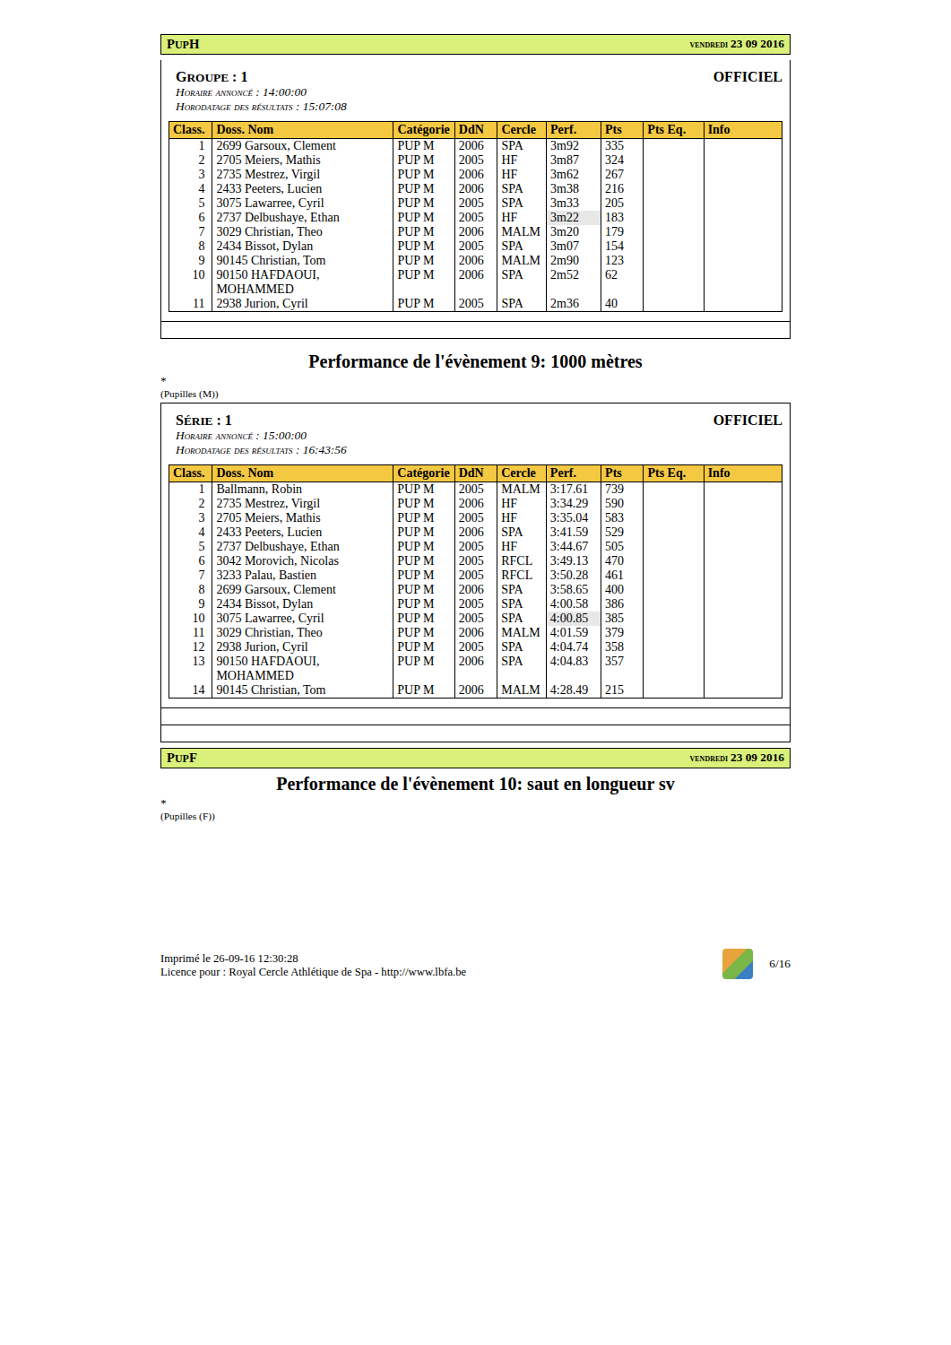PUPH vendredi 23 09 2016
GROUPE : 1
Horaire annoncé : 14:00:00
Horodatage des résultats : 15:07:08
OFFICIEL
| Class. | Doss. Nom | Catégorie | DdN | Cercle | Perf. | Pts | Pts Eq. | Info |
| --- | --- | --- | --- | --- | --- | --- | --- | --- |
| 1 | 2699 Garsoux, Clement | PUP M | 2006 | SPA | 3m92 | 335 | | |
| 2 | 2705 Meiers, Mathis | PUP M | 2005 | HF | 3m87 | 324 | | |
| 3 | 2735 Mestrez, Virgil | PUP M | 2006 | HF | 3m62 | 267 | | |
| 4 | 2433 Peeters, Lucien | PUP M | 2006 | SPA | 3m38 | 216 | | |
| 5 | 3075 Lawarree, Cyril | PUP M | 2005 | SPA | 3m33 | 205 | | |
| 6 | 2737 Delbushaye, Ethan | PUP M | 2005 | HF | 3m22 | 183 | | |
| 7 | 3029 Christian, Theo | PUP M | 2006 | MALM | 3m20 | 179 | | |
| 8 | 2434 Bissot, Dylan | PUP M | 2005 | SPA | 3m07 | 154 | | |
| 9 | 90145 Christian, Tom | PUP M | 2006 | MALM | 2m90 | 123 | | |
| 10 | 90150 HAFDAOUI, MOHAMMED | PUP M | 2006 | SPA | 2m52 | 62 | | |
| 11 | 2938 Jurion, Cyril | PUP M | 2005 | SPA | 2m36 | 40 | | |
Performance de l'évènement 9: 1000 mètres
*
(Pupilles (M))
SÉRIE : 1
Horaire annoncé : 15:00:00
Horodatage des résultats : 16:43:56
OFFICIEL
| Class. | Doss. Nom | Catégorie | DdN | Cercle | Perf. | Pts | Pts Eq. | Info |
| --- | --- | --- | --- | --- | --- | --- | --- | --- |
| 1 | Ballmann, Robin | PUP M | 2005 | MALM | 3:17.61 | 739 | | |
| 2 | 2735 Mestrez, Virgil | PUP M | 2006 | HF | 3:34.29 | 590 | | |
| 3 | 2705 Meiers, Mathis | PUP M | 2005 | HF | 3:35.04 | 583 | | |
| 4 | 2433 Peeters, Lucien | PUP M | 2006 | SPA | 3:41.59 | 529 | | |
| 5 | 2737 Delbushaye, Ethan | PUP M | 2005 | HF | 3:44.67 | 505 | | |
| 6 | 3042 Morovich, Nicolas | PUP M | 2005 | RFCL | 3:49.13 | 470 | | |
| 7 | 3233 Palau, Bastien | PUP M | 2005 | RFCL | 3:50.28 | 461 | | |
| 8 | 2699 Garsoux, Clement | PUP M | 2006 | SPA | 3:58.65 | 400 | | |
| 9 | 2434 Bissot, Dylan | PUP M | 2005 | SPA | 4:00.58 | 386 | | |
| 10 | 3075 Lawarree, Cyril | PUP M | 2005 | SPA | 4:00.85 | 385 | | |
| 11 | 3029 Christian, Theo | PUP M | 2006 | MALM | 4:01.59 | 379 | | |
| 12 | 2938 Jurion, Cyril | PUP M | 2005 | SPA | 4:04.74 | 358 | | |
| 13 | 90150 HAFDAOUI, MOHAMMED | PUP M | 2006 | SPA | 4:04.83 | 357 | | |
| 14 | 90145 Christian, Tom | PUP M | 2006 | MALM | 4:28.49 | 215 | | |
PUPF vendredi 23 09 2016
Performance de l'évènement 10: saut en longueur sv
*
(Pupilles (F))
Imprimé le 26-09-16 12:30:28
Licence pour : Royal Cercle Athlétique de Spa - http://www.lbfa.be
6/16